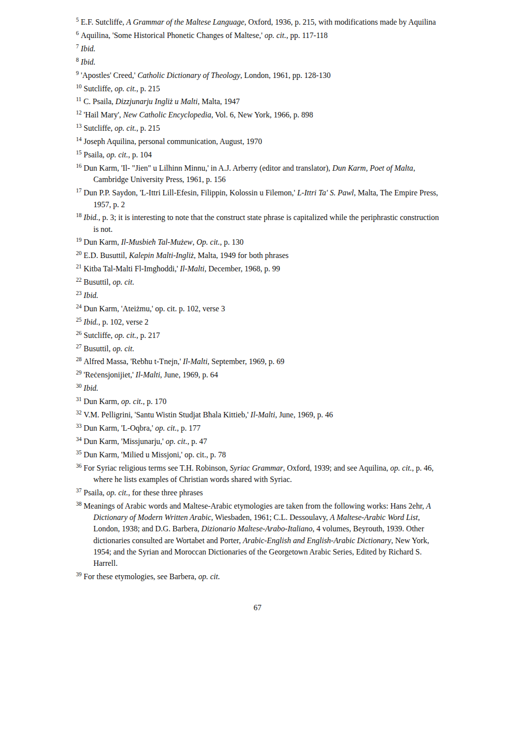E.F. Sutcliffe, A Grammar of the Maltese Language, Oxford, 1936, p. 215, with modifications made by Aquilina
Aquilina, 'Some Historical Phonetic Changes of Maltese,' op. cit., pp. 117-118
Ibid.
Ibid.
'Apostles' Creed,' Catholic Dictionary of Theology, London, 1961, pp. 128-130
Sutcliffe, op. cit., p. 215
C. Psaila, Dizzjunarju Ingliż u Malti, Malta, 1947
'Hail Mary', New Catholic Encyclopedia, Vol. 6, New York, 1966, p. 898
Sutcliffe, op. cit., p. 215
Joseph Aquilina, personal communication, August, 1970
Psaila, op. cit., p. 104
Dun Karm, 'Il- "Jien" u Lilhinn Minnu,' in A.J. Arberry (editor and translator), Dun Karm, Poet of Malta, Cambridge University Press, 1961, p. 156
Dun P.P. Saydon, 'L-Ittri Lill-Efesin, Filippin, Kolossin u Filemon,' L-Ittri Ta' S. Pawl, Malta, The Empire Press, 1957, p. 2
Ibid., p. 3; it is interesting to note that the construct state phrase is capitalized while the periphrastic construction is not.
Dun Karm, Il-Musbieħ Tal-Mużew, Op. cit., p. 130
E.D. Busuttil, Kalepin Malti-Ingliż, Malta, 1949 for both phrases
Kitba Tal-Malti Fl-Imgħoddi,' Il-Malti, December, 1968, p. 99
Busuttil, op. cit.
Ibid.
Dun Karm, 'Ateiżmu,' op. cit. p. 102, verse 3
Ibid., p. 102, verse 2
Sutcliffe, op. cit., p. 217
Busuttil, op. cit.
Alfred Massa, 'Rebħu t-Tnejn,' Il-Malti, September, 1969, p. 69
'Reċensjonijiet,' Il-Malti, June, 1969, p. 64
Ibid.
Dun Karm, op. cit., p. 170
V.M. Pelligrini, 'Santu Wistin Studjat Bħala Kittieb,' Il-Malti, June, 1969, p. 46
Dun Karm, 'L-Oqbra,' op. cit., p. 177
Dun Karm, 'Missjunarju,' op. cit., p. 47
Dun Karm, 'Milied u Missjoni,' op. cit., p. 78
For Syriac religious terms see T.H. Robinson, Syriac Grammar, Oxford, 1939; and see Aquilina, op. cit., p. 46, where he lists examples of Christian words shared with Syriac.
Psaila, op. cit., for these three phrases
Meanings of Arabic words and Maltese-Arabic etymologies are taken from the following works: Hans 2ehr, A Dictionary of Modern Written Arabic, Wiesbaden, 1961; C.L. Dessoulavy, A Maltese-Arabic Word List, London, 1938; and D.G. Barbera, Dizionario Maltese-Arabo-Italiano, 4 volumes, Beyrouth, 1939. Other dictionaries consulted are Wortabet and Porter, Arabic-English and English-Arabic Dictionary, New York, 1954; and the Syrian and Moroccan Dictionaries of the Georgetown Arabic Series, Edited by Richard S. Harrell.
For these etymologies, see Barbera, op. cit.
67